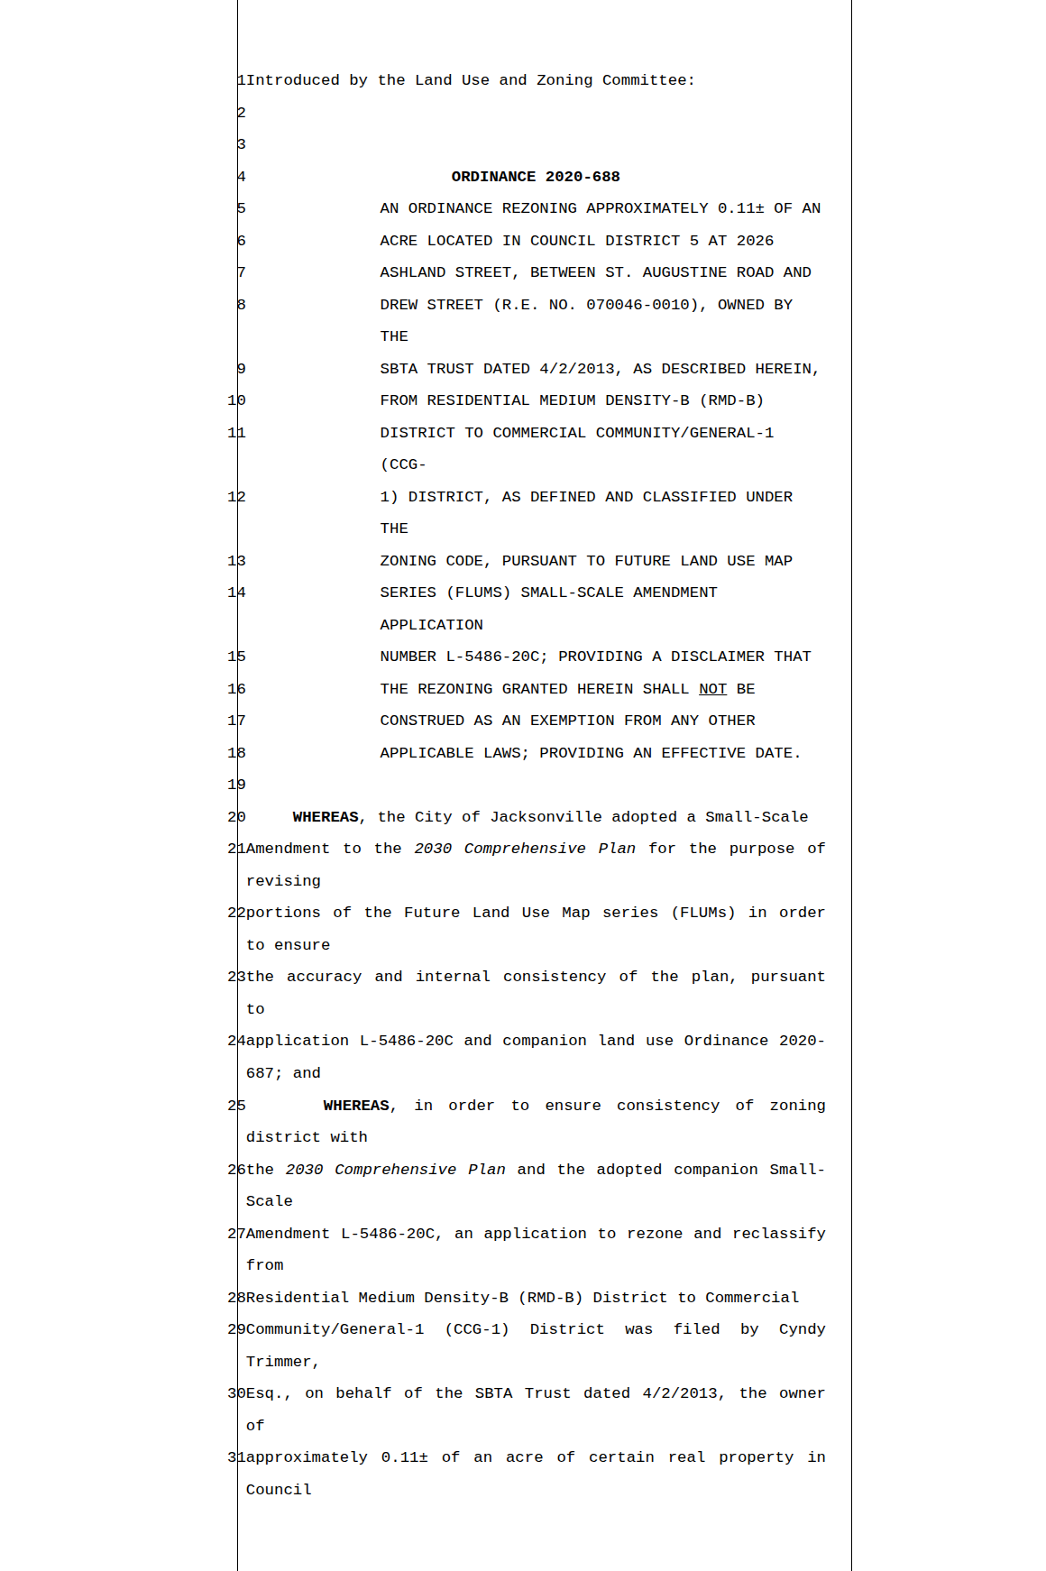| 1 | Introduced by the Land Use and Zoning Committee: |
| 2 | |
| 3 | |
| 4 | ORDINANCE 2020-688 |
| 5 | AN ORDINANCE REZONING APPROXIMATELY 0.11± OF AN |
| 6 | ACRE LOCATED IN COUNCIL DISTRICT 5 AT 2026 |
| 7 | ASHLAND STREET, BETWEEN ST. AUGUSTINE ROAD AND |
| 8 | DREW STREET (R.E. NO. 070046-0010), OWNED BY THE |
| 9 | SBTA TRUST DATED 4/2/2013, AS DESCRIBED HEREIN, |
| 10 | FROM RESIDENTIAL MEDIUM DENSITY-B (RMD-B) |
| 11 | DISTRICT TO COMMERCIAL COMMUNITY/GENERAL-1 (CCG- |
| 12 | 1) DISTRICT, AS DEFINED AND CLASSIFIED UNDER THE |
| 13 | ZONING CODE, PURSUANT TO FUTURE LAND USE MAP |
| 14 | SERIES (FLUMS) SMALL-SCALE AMENDMENT APPLICATION |
| 15 | NUMBER L-5486-20C; PROVIDING A DISCLAIMER THAT |
| 16 | THE REZONING GRANTED HEREIN SHALL NOT BE |
| 17 | CONSTRUED AS AN EXEMPTION FROM ANY OTHER |
| 18 | APPLICABLE LAWS; PROVIDING AN EFFECTIVE DATE. |
| 19 | |
| 20 | WHEREAS , the City of Jacksonville adopted a Small-Scale |
| 21 | Amendment to the 2030 Comprehensive Plan for the purpose of revising |
| 22 | portions of the Future Land Use Map series (FLUMs) in order to ensure |
| 23 | the accuracy and internal consistency of the plan, pursuant to |
| 24 | application L-5486-20C and companion land use Ordinance 2020-687; and |
| 25 | WHEREAS , in order to ensure consistency of zoning district with |
| 26 | the 2030 Comprehensive Plan and the adopted companion Small-Scale |
| 27 | Amendment L-5486-20C, an application to rezone and reclassify from |
| 28 | Residential Medium Density-B (RMD-B) District to Commercial |
| 29 | Community/General-1 (CCG-1) District was filed by Cyndy Trimmer, |
| 30 | Esq., on behalf of the SBTA Trust dated 4/2/2013, the owner of |
| 31 | approximately 0.11± of an acre of certain real property in Council |